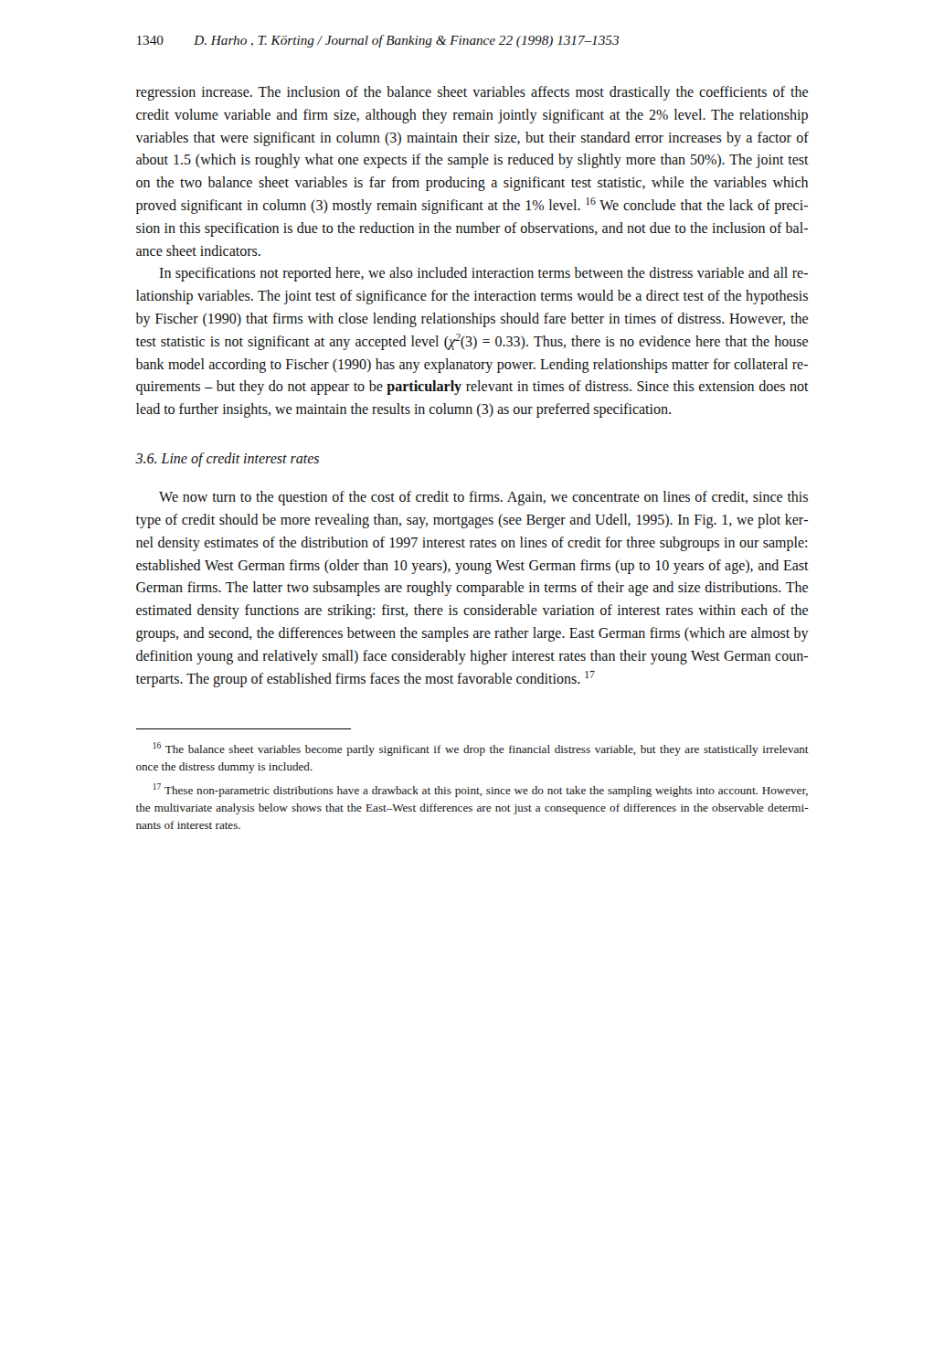1340 D. Harho , T. Körting / Journal of Banking & Finance 22 (1998) 1317–1353
regression increase. The inclusion of the balance sheet variables affects most drastically the coefficients of the credit volume variable and firm size, although they remain jointly significant at the 2% level. The relationship variables that were significant in column (3) maintain their size, but their standard error increases by a factor of about 1.5 (which is roughly what one expects if the sample is reduced by slightly more than 50%). The joint test on the two balance sheet variables is far from producing a significant test statistic, while the variables which proved significant in column (3) mostly remain significant at the 1% level. 16 We conclude that the lack of precision in this specification is due to the reduction in the number of observations, and not due to the inclusion of balance sheet indicators.
In specifications not reported here, we also included interaction terms between the distress variable and all relationship variables. The joint test of significance for the interaction terms would be a direct test of the hypothesis by Fischer (1990) that firms with close lending relationships should fare better in times of distress. However, the test statistic is not significant at any accepted level (χ2(3) = 0.33). Thus, there is no evidence here that the house bank model according to Fischer (1990) has any explanatory power. Lending relationships matter for collateral requirements – but they do not appear to be particularly relevant in times of distress. Since this extension does not lead to further insights, we maintain the results in column (3) as our preferred specification.
3.6. Line of credit interest rates
We now turn to the question of the cost of credit to firms. Again, we concentrate on lines of credit, since this type of credit should be more revealing than, say, mortgages (see Berger and Udell, 1995). In Fig. 1, we plot kernel density estimates of the distribution of 1997 interest rates on lines of credit for three subgroups in our sample: established West German firms (older than 10 years), young West German firms (up to 10 years of age), and East German firms. The latter two subsamples are roughly comparable in terms of their age and size distributions. The estimated density functions are striking: first, there is considerable variation of interest rates within each of the groups, and second, the differences between the samples are rather large. East German firms (which are almost by definition young and relatively small) face considerably higher interest rates than their young West German counterparts. The group of established firms faces the most favorable conditions. 17
16 The balance sheet variables become partly significant if we drop the financial distress variable, but they are statistically irrelevant once the distress dummy is included.
17 These non-parametric distributions have a drawback at this point, since we do not take the sampling weights into account. However, the multivariate analysis below shows that the East–West differences are not just a consequence of differences in the observable determinants of interest rates.